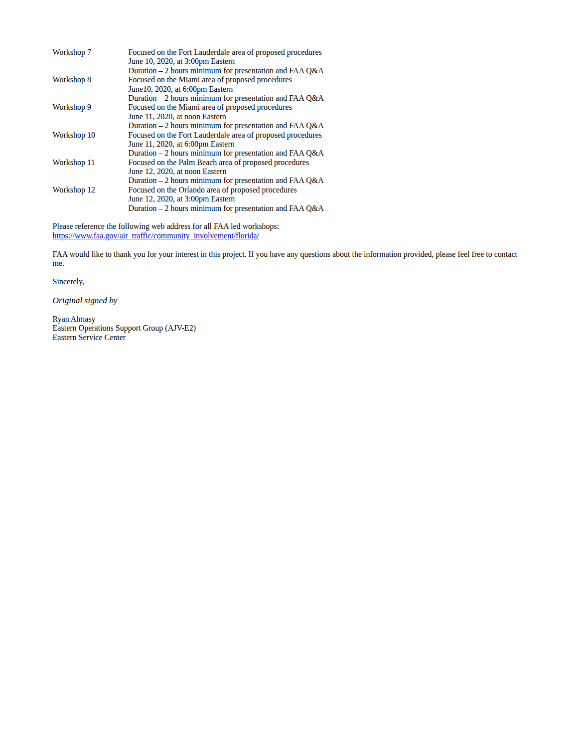Workshop 7
Focused on the Fort Lauderdale area of proposed procedures
June 10, 2020, at 3:00pm Eastern
Duration – 2 hours minimum for presentation and FAA Q&A
Workshop 8
Focused on the Miami area of proposed procedures
June10, 2020, at 6:00pm Eastern
Duration – 2 hours minimum for presentation and FAA Q&A
Workshop 9
Focused on the Miami area of proposed procedures
June 11, 2020, at noon Eastern
Duration – 2 hours minimum for presentation and FAA Q&A
Workshop 10
Focused on the Fort Lauderdale area of proposed procedures
June 11, 2020, at 6:00pm Eastern
Duration – 2 hours minimum for presentation and FAA Q&A
Workshop 11
Focused on the Palm Beach area of proposed procedures
June 12, 2020, at noon Eastern
Duration – 2 hours minimum for presentation and FAA Q&A
Workshop 12
Focused on the Orlando area of proposed procedures
June 12, 2020, at 3:00pm Eastern
Duration – 2 hours minimum for presentation and FAA Q&A
Please reference the following web address for all FAA led workshops:
https://www.faa.gov/air_traffic/community_involvement/florida/
FAA would like to thank you for your interest in this project. If you have any questions about the information provided, please feel free to contact me.
Sincerely,
Original signed by
Ryan Almasy
Eastern Operations Support Group (AJV-E2)
Eastern Service Center